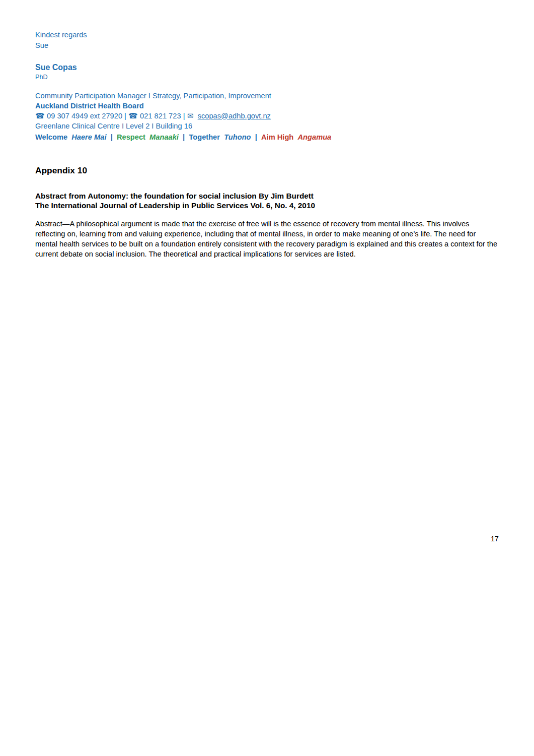Kindest regards
Sue
Sue Copas
PhD
Community Participation Manager I Strategy, Participation, Improvement
Auckland District Health Board
☎ 09 307 4949 ext 27920 | ☎ 021 821 723 | ✉ scopas@adhb.govt.nz
Greenlane Clinical Centre I Level 2 I Building 16
Welcome Haere Mai | Respect Manaaki | Together Tuhono | Aim High Angamua
Appendix 10
Abstract from Autonomy: the foundation for social inclusion By Jim Burdett
The International Journal of Leadership in Public Services Vol. 6, No. 4, 2010
Abstract—A philosophical argument is made that the exercise of free will is the essence of recovery from mental illness. This involves reflecting on, learning from and valuing experience, including that of mental illness, in order to make meaning of one’s life. The need for mental health services to be built on a foundation entirely consistent with the recovery paradigm is explained and this creates a context for the current debate on social inclusion. The theoretical and practical implications for services are listed.
17